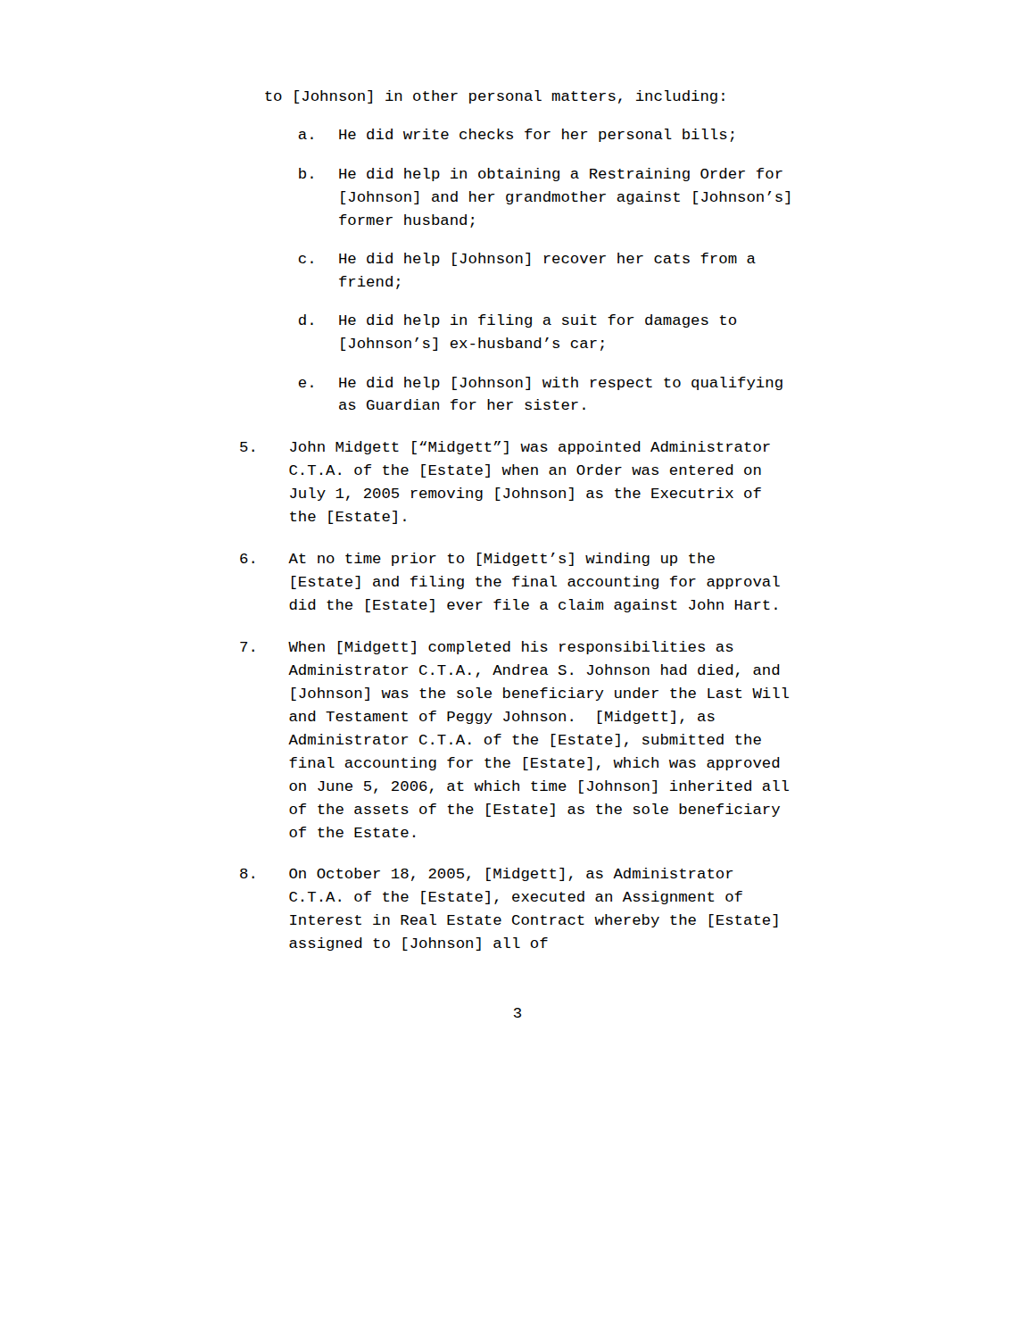to [Johnson] in other personal matters, including:
a. He did write checks for her personal bills;
b. He did help in obtaining a Restraining Order for [Johnson] and her grandmother against [Johnson’s] former husband;
c. He did help [Johnson] recover her cats from a friend;
d. He did help in filing a suit for damages to [Johnson’s] ex-husband’s car;
e. He did help [Johnson] with respect to qualifying as Guardian for her sister.
5. John Midgett [“Midgett”] was appointed Administrator C.T.A. of the [Estate] when an Order was entered on July 1, 2005 removing [Johnson] as the Executrix of the [Estate].
6. At no time prior to [Midgett’s] winding up the [Estate] and filing the final accounting for approval did the [Estate] ever file a claim against John Hart.
7. When [Midgett] completed his responsibilities as Administrator C.T.A., Andrea S. Johnson had died, and [Johnson] was the sole beneficiary under the Last Will and Testament of Peggy Johnson. [Midgett], as Administrator C.T.A. of the [Estate], submitted the final accounting for the [Estate], which was approved on June 5, 2006, at which time [Johnson] inherited all of the assets of the [Estate] as the sole beneficiary of the Estate.
8. On October 18, 2005, [Midgett], as Administrator C.T.A. of the [Estate], executed an Assignment of Interest in Real Estate Contract whereby the [Estate] assigned to [Johnson] all of
3